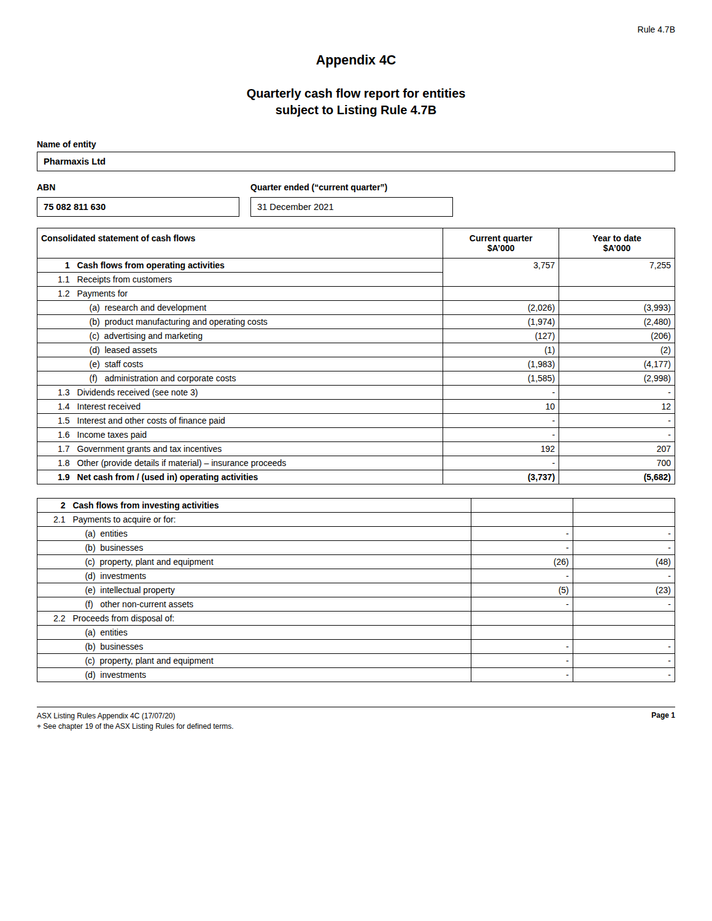Rule 4.7B
Appendix 4C
Quarterly cash flow report for entities
subject to Listing Rule 4.7B
Name of entity
Pharmaxis Ltd
ABN
Quarter ended (“current quarter”)
75 082 811 630
31 December 2021
| Consolidated statement of cash flows | Current quarter $A’000 | Year to date $A’000 |
| --- | --- | --- |
| 1 | Cash flows from operating activities | 3,757 | 7,255 |
| 1.1 | Receipts from customers |
| 1.2 | Payments for | | |
| | (a) research and development | (2,026) | (3,993) |
| | (b) product manufacturing and operating costs | (1,974) | (2,480) |
| | (c) advertising and marketing | (127) | (206) |
| | (d) leased assets | (1) | (2) |
| | (e) staff costs | (1,983) | (4,177) |
| | (f) administration and corporate costs | (1,585) | (2,998) |
| 1.3 | Dividends received (see note 3) | - | - |
| 1.4 | Interest received | 10 | 12 |
| 1.5 | Interest and other costs of finance paid | - | - |
| 1.6 | Income taxes paid | - | - |
| 1.7 | Government grants and tax incentives | 192 | 207 |
| 1.8 | Other (provide details if material) – insurance proceeds | - | 700 |
| 1.9 | Net cash from / (used in) operating activities | (3,737) | (5,682) |
| 2 | Cash flows from investing activities | | |
| 2.1 | Payments to acquire or for: | | |
| | (a) entities | - | - |
| | (b) businesses | - | - |
| | (c) property, plant and equipment | (26) | (48) |
| | (d) investments | - | - |
| | (e) intellectual property | (5) | (23) |
| | (f) other non-current assets | - | - |
| 2.2 | Proceeds from disposal of: | | |
| | (a) entities | | |
| | (b) businesses | - | - |
| | (c) property, plant and equipment | - | - |
| | (d) investments | - | - |
ASX Listing Rules Appendix 4C (17/07/20)
+ See chapter 19 of the ASX Listing Rules for defined terms.
Page 1